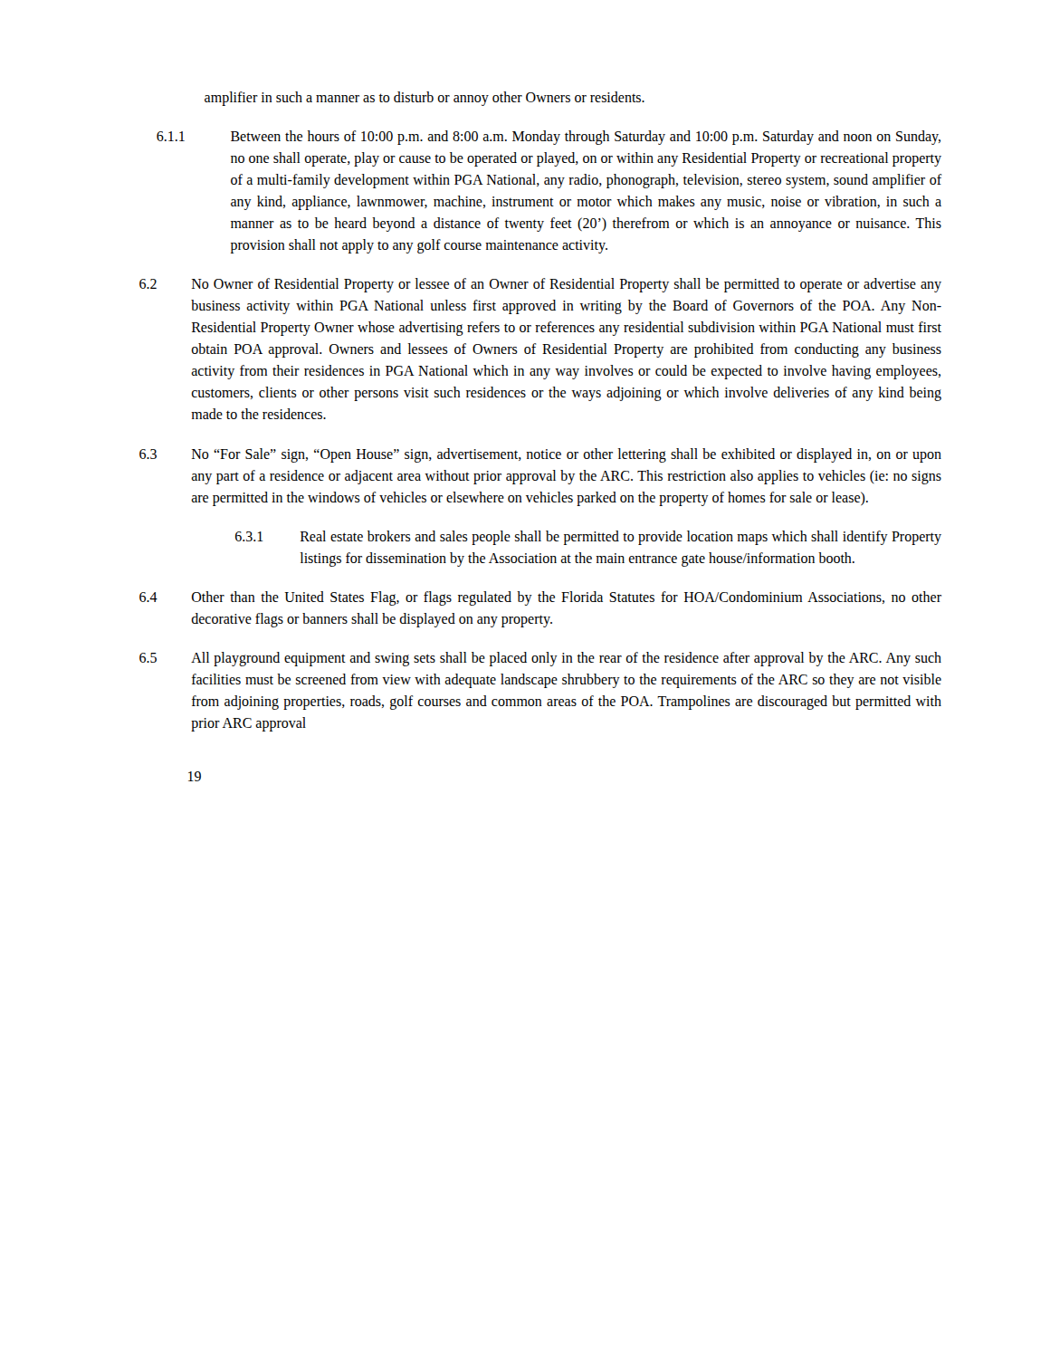amplifier in such a manner as to disturb or annoy other Owners or residents.
6.1.1
Between the hours of 10:00 p.m. and 8:00 a.m. Monday through Saturday and 10:00 p.m. Saturday and noon on Sunday, no one shall operate, play or cause to be operated or played, on or within any Residential Property or recreational property of a multi-family development within PGA National, any radio, phonograph, television, stereo system, sound amplifier of any kind, appliance, lawnmower, machine, instrument or motor which makes any music, noise or vibration, in such a manner as to be heard beyond a distance of twenty feet (20’) therefrom or which is an annoyance or nuisance. This provision shall not apply to any golf course maintenance activity.
6.2
No Owner of Residential Property or lessee of an Owner of Residential Property shall be permitted to operate or advertise any business activity within PGA National unless first approved in writing by the Board of Governors of the POA. Any Non-Residential Property Owner whose advertising refers to or references any residential subdivision within PGA National must first obtain POA approval. Owners and lessees of Owners of Residential Property are prohibited from conducting any business activity from their residences in PGA National which in any way involves or could be expected to involve having employees, customers, clients or other persons visit such residences or the ways adjoining or which involve deliveries of any kind being made to the residences.
6.3
No “For Sale” sign, “Open House” sign, advertisement, notice or other lettering shall be exhibited or displayed in, on or upon any part of a residence or adjacent area without prior approval by the ARC. This restriction also applies to vehicles (ie: no signs are permitted in the windows of vehicles or elsewhere on vehicles parked on the property of homes for sale or lease).
6.3.1
Real estate brokers and sales people shall be permitted to provide location maps which shall identify Property listings for dissemination by the Association at the main entrance gate house/information booth.
6.4
Other than the United States Flag, or flags regulated by the Florida Statutes for HOA/Condominium Associations, no other decorative flags or banners shall be displayed on any property.
6.5
All playground equipment and swing sets shall be placed only in the rear of the residence after approval by the ARC. Any such facilities must be screened from view with adequate landscape shrubbery to the requirements of the ARC so they are not visible from adjoining properties, roads, golf courses and common areas of the POA. Trampolines are discouraged but permitted with prior ARC approval
19